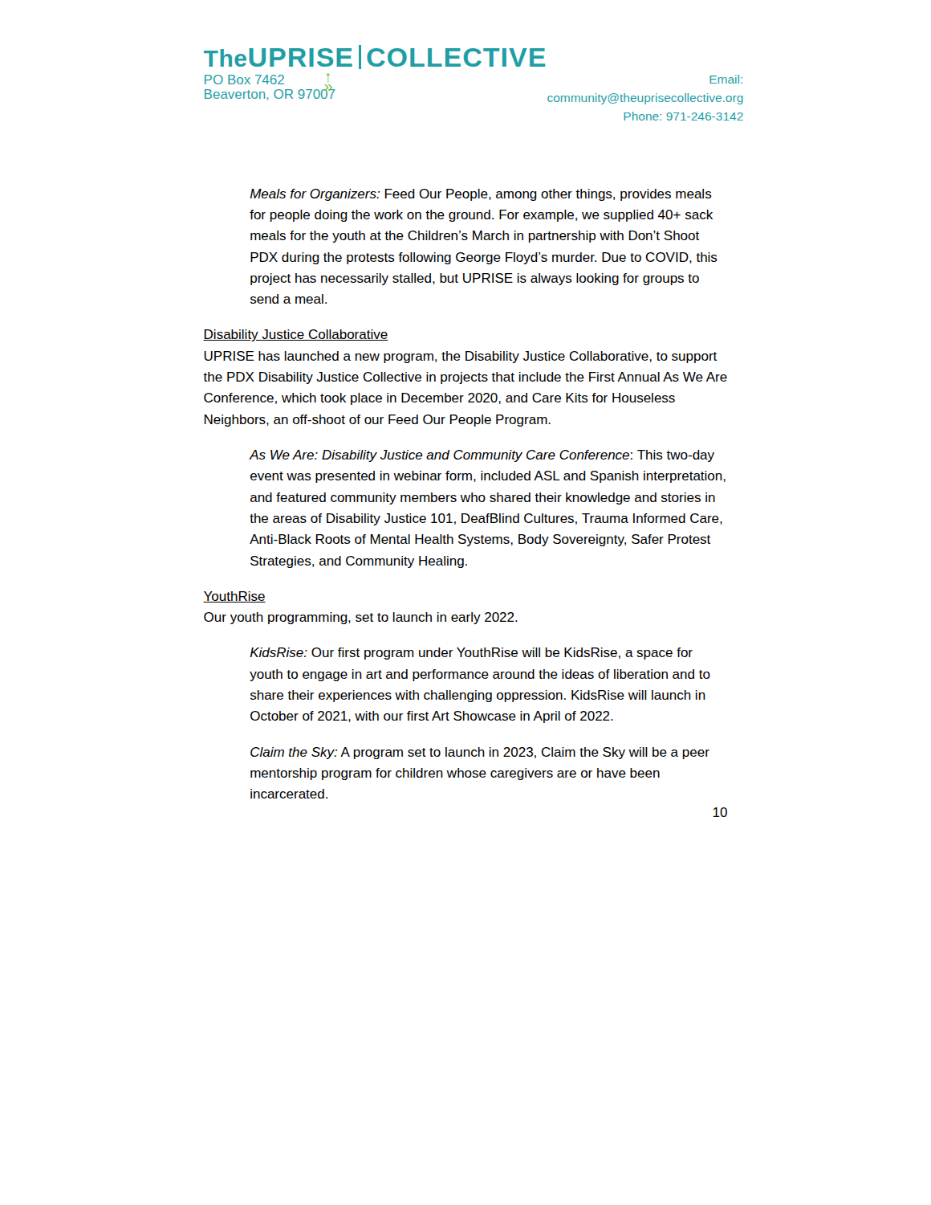The UPRISE COLLECTIVE
↑» PO Box 7462 Beaverton, OR 97007
Email: community@theuprisecollective.org
Phone: 971-246-3142
Meals for Organizers: Feed Our People, among other things, provides meals for people doing the work on the ground. For example, we supplied 40+ sack meals for the youth at the Children’s March in partnership with Don’t Shoot PDX during the protests following George Floyd’s murder. Due to COVID, this project has necessarily stalled, but UPRISE is always looking for groups to send a meal.
Disability Justice Collaborative
UPRISE has launched a new program, the Disability Justice Collaborative, to support the PDX Disability Justice Collective in projects that include the First Annual As We Are Conference, which took place in December 2020, and Care Kits for Houseless Neighbors, an off-shoot of our Feed Our People Program.
As We Are: Disability Justice and Community Care Conference: This two-day event was presented in webinar form, included ASL and Spanish interpretation, and featured community members who shared their knowledge and stories in the areas of Disability Justice 101, DeafBlind Cultures, Trauma Informed Care, Anti-Black Roots of Mental Health Systems, Body Sovereignty, Safer Protest Strategies, and Community Healing.
YouthRise
Our youth programming, set to launch in early 2022.
KidsRise: Our first program under YouthRise will be KidsRise, a space for youth to engage in art and performance around the ideas of liberation and to share their experiences with challenging oppression. KidsRise will launch in October of 2021, with our first Art Showcase in April of 2022.
Claim the Sky: A program set to launch in 2023, Claim the Sky will be a peer mentorship program for children whose caregivers are or have been incarcerated.
10